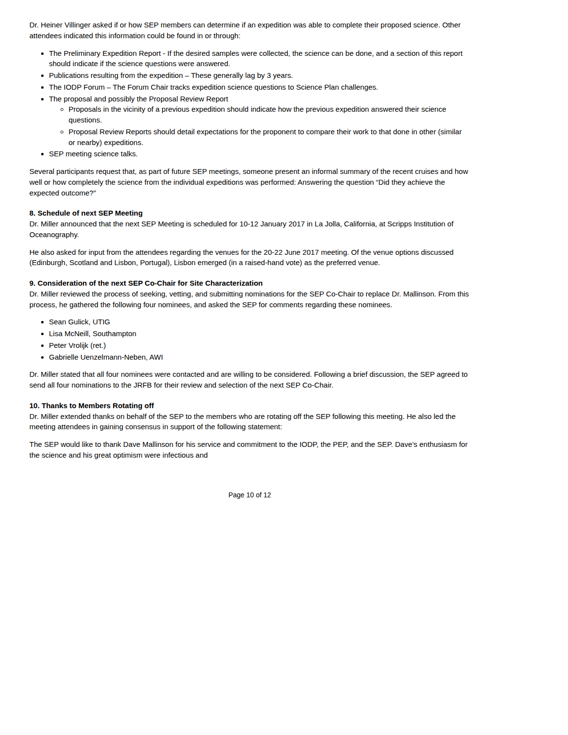Dr. Heiner Villinger asked if or how SEP members can determine if an expedition was able to complete their proposed science. Other attendees indicated this information could be found in or through:
The Preliminary Expedition Report - If the desired samples were collected, the science can be done, and a section of this report should indicate if the science questions were answered.
Publications resulting from the expedition – These generally lag by 3 years.
The IODP Forum – The Forum Chair tracks expedition science questions to Science Plan challenges.
The proposal and possibly the Proposal Review Report
Proposals in the vicinity of a previous expedition should indicate how the previous expedition answered their science questions.
Proposal Review Reports should detail expectations for the proponent to compare their work to that done in other (similar or nearby) expeditions.
SEP meeting science talks.
Several participants request that, as part of future SEP meetings, someone present an informal summary of the recent cruises and how well or how completely the science from the individual expeditions was performed: Answering the question “Did they achieve the expected outcome?”
8. Schedule of next SEP Meeting
Dr. Miller announced that the next SEP Meeting is scheduled for 10-12 January 2017 in La Jolla, California, at Scripps Institution of Oceanography.
He also asked for input from the attendees regarding the venues for the 20-22 June 2017 meeting. Of the venue options discussed (Edinburgh, Scotland and Lisbon, Portugal), Lisbon emerged (in a raised-hand vote) as the preferred venue.
9. Consideration of the next SEP Co-Chair for Site Characterization
Dr. Miller reviewed the process of seeking, vetting, and submitting nominations for the SEP Co-Chair to replace Dr. Mallinson. From this process, he gathered the following four nominees, and asked the SEP for comments regarding these nominees.
Sean Gulick, UTIG
Lisa McNeill, Southampton
Peter Vrolijk (ret.)
Gabrielle Uenzelmann-Neben, AWI
Dr. Miller stated that all four nominees were contacted and are willing to be considered. Following a brief discussion, the SEP agreed to send all four nominations to the JRFB for their review and selection of the next SEP Co-Chair.
10. Thanks to Members Rotating off
Dr. Miller extended thanks on behalf of the SEP to the members who are rotating off the SEP following this meeting. He also led the meeting attendees in gaining consensus in support of the following statement:
The SEP would like to thank Dave Mallinson for his service and commitment to the IODP, the PEP, and the SEP. Dave’s enthusiasm for the science and his great optimism were infectious and
Page 10 of 12